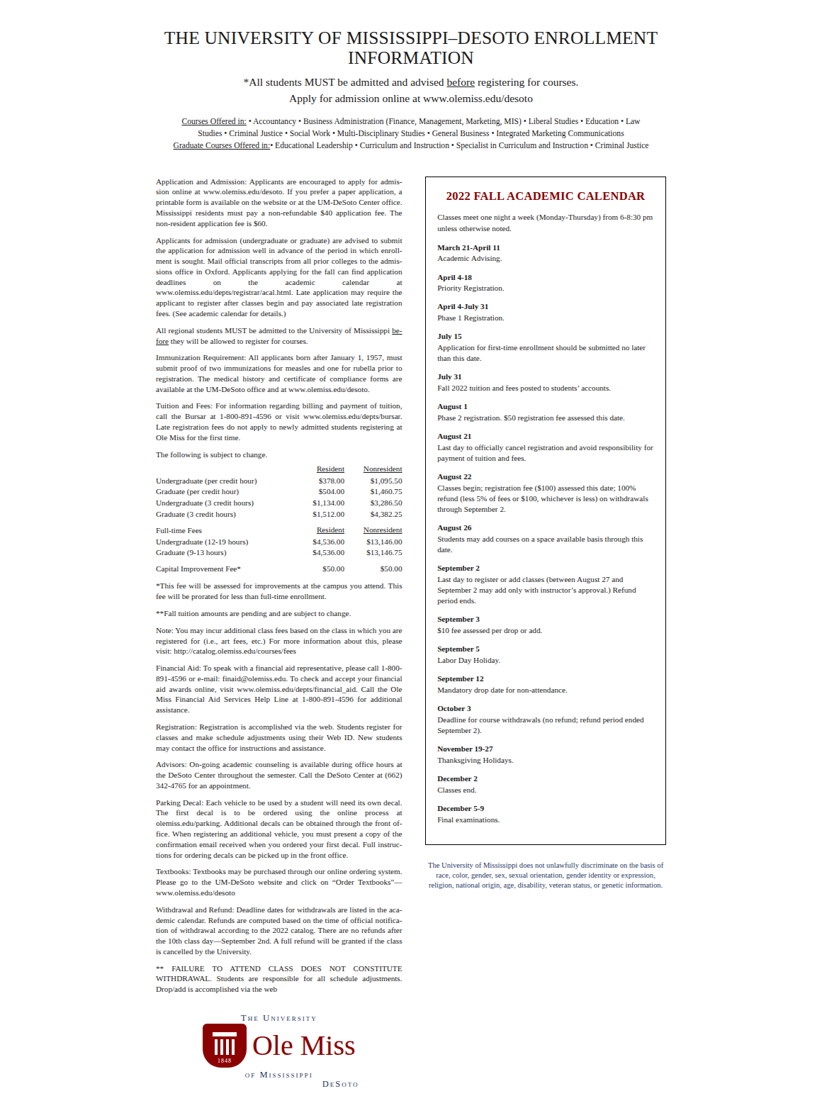THE UNIVERSITY OF MISSISSIPPI–DESOTO ENROLLMENT INFORMATION
*All students MUST be admitted and advised before registering for courses.
Apply for admission online at www.olemiss.edu/desoto
Courses Offered in: • Accountancy • Business Administration (Finance, Management, Marketing, MIS) • Liberal Studies • Education • Law Studies • Criminal Justice • Social Work • Multi-Disciplinary Studies • General Business • Integrated Marketing Communications
Graduate Courses Offered in:• Educational Leadership • Curriculum and Instruction • Specialist in Curriculum and Instruction • Criminal Justice
Application and Admission: Applicants are encouraged to apply for admission online at www.olemiss.edu/desoto. If you prefer a paper application, a printable form is available on the website or at the UM-DeSoto Center office. Mississippi residents must pay a non-refundable $40 application fee. The non-resident application fee is $60.
Applicants for admission (undergraduate or graduate) are advised to submit the application for admission well in advance of the period in which enrollment is sought. Mail official transcripts from all prior colleges to the admissions office in Oxford. Applicants applying for the fall can find application deadlines on the academic calendar at www.olemiss.edu/depts/registrar/acal.html. Late application may require the applicant to register after classes begin and pay associated late registration fees. (See academic calendar for details.)
All regional students MUST be admitted to the University of Mississippi before they will be allowed to register for courses.
Immunization Requirement: All applicants born after January 1, 1957, must submit proof of two immunizations for measles and one for rubella prior to registration. The medical history and certificate of compliance forms are available at the UM-DeSoto office and at www.olemiss.edu/desoto.
Tuition and Fees: For information regarding billing and payment of tuition, call the Bursar at 1-800-891-4596 or visit www.olemiss.edu/depts/bursar. Late registration fees do not apply to newly admitted students registering at Ole Miss for the first time.
The following is subject to change.
| | Resident | Nonresident |
| --- | --- | --- |
| Undergraduate (per credit hour) | $378.00 | $1,095.50 |
| Graduate (per credit hour) | $504.00 | $1,460.75 |
| Undergraduate (3 credit hours) | $1,134.00 | $3,286.50 |
| Graduate (3 credit hours) | $1,512.00 | $4,382.25 |
| Full-time Fees | Resident | Nonresident |
| Undergraduate (12-19 hours) | $4,536.00 | $13,146.00 |
| Graduate (9-13 hours) | $4,536.00 | $13,146.75 |
| Capital Improvement Fee* | $50.00 | $50.00 |
*This fee will be assessed for improvements at the campus you attend. This fee will be prorated for less than full-time enrollment.
**Fall tuition amounts are pending and are subject to change.
Note: You may incur additional class fees based on the class in which you are registered for (i.e., art fees, etc.) For more information about this, please visit: http://catalog.olemiss.edu/courses/fees
Financial Aid: To speak with a financial aid representative, please call 1-800-891-4596 or e-mail: finaid@olemiss.edu. To check and accept your financial aid awards online, visit www.olemiss.edu/depts/financial_aid. Call the Ole Miss Financial Aid Services Help Line at 1-800-891-4596 for additional assistance.
Registration: Registration is accomplished via the web. Students register for classes and make schedule adjustments using their Web ID. New students may contact the office for instructions and assistance.
Advisors: On-going academic counseling is available during office hours at the DeSoto Center throughout the semester. Call the DeSoto Center at (662) 342-4765 for an appointment.
Parking Decal: Each vehicle to be used by a student will need its own decal. The first decal is to be ordered using the online process at olemiss.edu/parking. Additional decals can be obtained through the front office. When registering an additional vehicle, you must present a copy of the confirmation email received when you ordered your first decal. Full instructions for ordering decals can be picked up in the front office.
Textbooks: Textbooks may be purchased through our online ordering system. Please go to the UM-DeSoto website and click on “Order Textbooks”— www.olemiss.edu/desoto
Withdrawal and Refund: Deadline dates for withdrawals are listed in the academic calendar. Refunds are computed based on the time of official notification of withdrawal according to the 2022 catalog. There are no refunds after the 10th class day—September 2nd. A full refund will be granted if the class is cancelled by the University.
** FAILURE TO ATTEND CLASS DOES NOT CONSTITUTE WITHDRAWAL. Students are responsible for all schedule adjustments. Drop/add is accomplished via the web
The University
Ole Miss
of Mississippi DeSoto
2022 FALL ACADEMIC CALENDAR
Classes meet one night a week (Monday-Thursday) from 6-8:30 pm unless otherwise noted.
March 21-April 11
Academic Advising.
April 4-18
Priority Registration.
April 4-July 31
Phase 1 Registration.
July 15
Application for first-time enrollment should be submitted no later than this date.
July 31
Fall 2022 tuition and fees posted to students’ accounts.
August 1
Phase 2 registration. $50 registration fee assessed this date.
August 21
Last day to officially cancel registration and avoid responsibility for payment of tuition and fees.
August 22
Classes begin; registration fee ($100) assessed this date; 100% refund (less 5% of fees or $100, whichever is less) on withdrawals through September 2.
August 26
Students may add courses on a space available basis through this date.
September 2
Last day to register or add classes (between August 27 and September 2 may add only with instructor’s approval.) Refund period ends.
September 3
$10 fee assessed per drop or add.
September 5
Labor Day Holiday.
September 12
Mandatory drop date for non-attendance.
October 3
Deadline for course withdrawals (no refund; refund period ended September 2).
November 19-27
Thanksgiving Holidays.
December 2
Classes end.
December 5-9
Final examinations.
The University of Mississippi does not unlawfully discriminate on the basis of race, color, gender, sex, sexual orientation, gender identity or expression, religion, national origin, age, disability, veteran status, or genetic information.